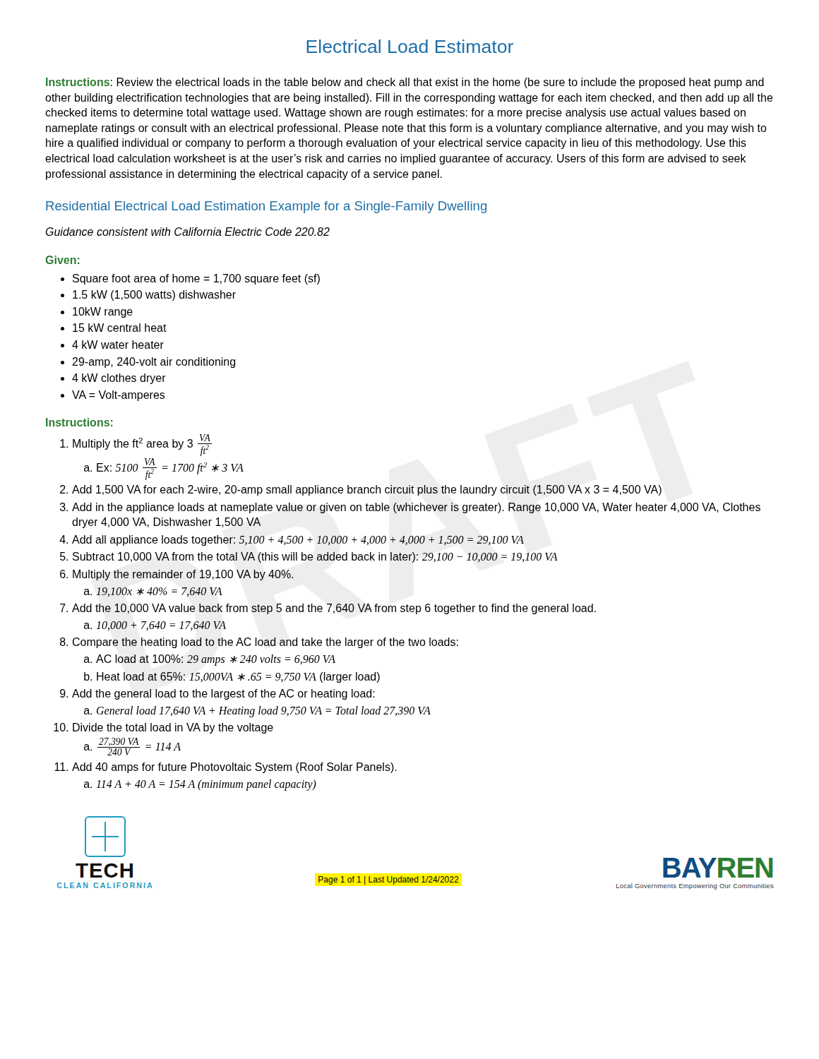DRAFT
Electrical Load Estimator
Instructions: Review the electrical loads in the table below and check all that exist in the home (be sure to include the proposed heat pump and other building electrification technologies that are being installed). Fill in the corresponding wattage for each item checked, and then add up all the checked items to determine total wattage used. Wattage shown are rough estimates: for a more precise analysis use actual values based on nameplate ratings or consult with an electrical professional. Please note that this form is a voluntary compliance alternative, and you may wish to hire a qualified individual or company to perform a thorough evaluation of your electrical service capacity in lieu of this methodology. Use this electrical load calculation worksheet is at the user’s risk and carries no implied guarantee of accuracy. Users of this form are advised to seek professional assistance in determining the electrical capacity of a service panel.
Residential Electrical Load Estimation Example for a Single-Family Dwelling
Guidance consistent with California Electric Code 220.82
Given:
Square foot area of home = 1,700 square feet (sf)
1.5 kW (1,500 watts) dishwasher
10kW range
15 kW central heat
4 kW water heater
29-amp, 240-volt air conditioning
4 kW clothes dryer
VA = Volt-amperes
Instructions:
Multiply the ft2 area by 3 VA ft2
Ex: 5100 VA ft2 = 1700 ft2 ∗ 3 VA
Add 1,500 VA for each 2-wire, 20-amp small appliance branch circuit plus the laundry circuit (1,500 VA x 3 = 4,500 VA)
Add in the appliance loads at nameplate value or given on table (whichever is greater). Range 10,000 VA, Water heater 4,000 VA, Clothes dryer 4,000 VA, Dishwasher 1,500 VA
Add all appliance loads together: 5,100 + 4,500 + 10,000 + 4,000 + 4,000 + 1,500 = 29,100 VA
Subtract 10,000 VA from the total VA (this will be added back in later): 29,100 − 10,000 = 19,100 VA
Multiply the remainder of 19,100 VA by 40%.
19,100x ∗ 40% = 7,640 VA
Add the 10,000 VA value back from step 5 and the 7,640 VA from step 6 together to find the general load.
10,000 + 7,640 = 17,640 VA
Compare the heating load to the AC load and take the larger of the two loads:
AC load at 100%: 29 amps ∗ 240 volts = 6,960 VA
Heat load at 65%: 15,000VA ∗ .65 = 9,750 VA (larger load)
Add the general load to the largest of the AC or heating load:
General load 17,640 VA + Heating load 9,750 VA = Total load 27,390 VA
Divide the total load in VA by the voltage
27,390 VA 240 V = 114 A
Add 40 amps for future Photovoltaic System (Roof Solar Panels).
114 A + 40 A = 154 A (minimum panel capacity)
TECH
CLEAN CALIFORNIA
Page 1 of 1 | Last Updated 1/24/2022
BAY REN
Local Governments Empowering Our Communities